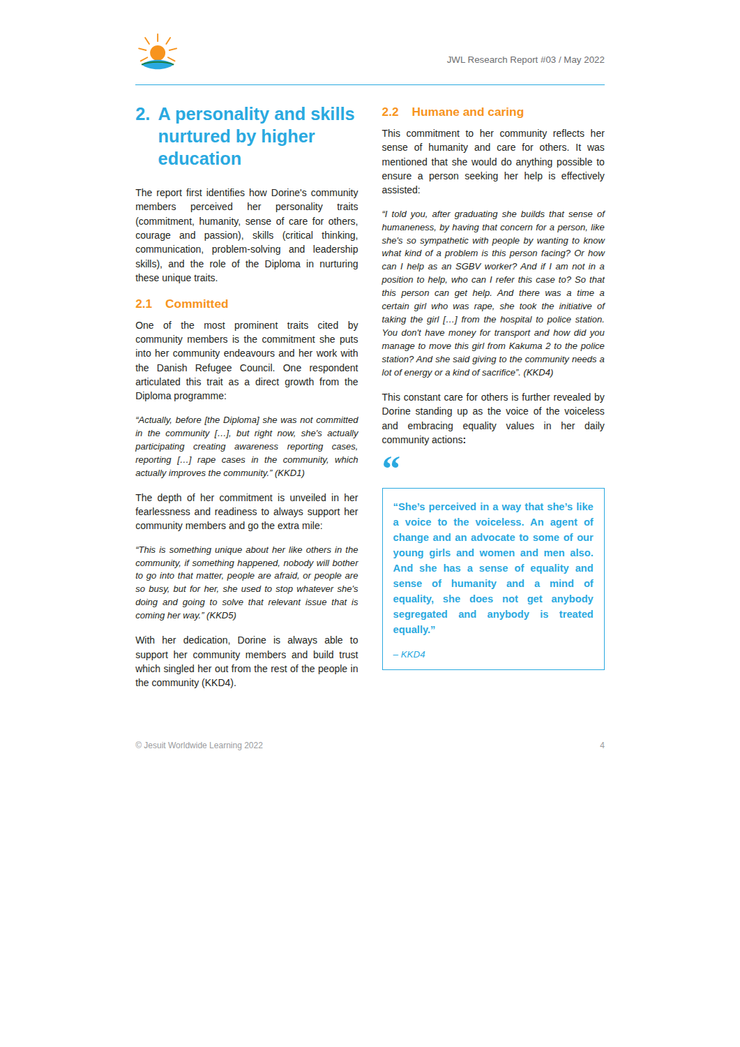JWL Research Report #03 / May 2022
2. A personality and skills nurtured by higher education
The report first identifies how Dorine's community members perceived her personality traits (commitment, humanity, sense of care for others, courage and passion), skills (critical thinking, communication, problem-solving and leadership skills), and the role of the Diploma in nurturing these unique traits.
2.1 Committed
One of the most prominent traits cited by community members is the commitment she puts into her community endeavours and her work with the Danish Refugee Council. One respondent articulated this trait as a direct growth from the Diploma programme:
“Actually, before [the Diploma] she was not committed in the community […], but right now, she's actually participating creating awareness reporting cases, reporting […] rape cases in the community, which actually improves the community.” (KKD1)
The depth of her commitment is unveiled in her fearlessness and readiness to always support her community members and go the extra mile:
“This is something unique about her like others in the community, if something happened, nobody will bother to go into that matter, people are afraid, or people are so busy, but for her, she used to stop whatever she's doing and going to solve that relevant issue that is coming her way.” (KKD5)
With her dedication, Dorine is always able to support her community members and build trust which singled her out from the rest of the people in the community (KKD4).
2.2 Humane and caring
This commitment to her community reflects her sense of humanity and care for others. It was mentioned that she would do anything possible to ensure a person seeking her help is effectively assisted:
“I told you, after graduating she builds that sense of humaneness, by having that concern for a person, like she's so sympathetic with people by wanting to know what kind of a problem is this person facing? Or how can I help as an SGBV worker? And if I am not in a position to help, who can I refer this case to? So that this person can get help. And there was a time a certain girl who was rape, she took the initiative of taking the girl […] from the hospital to police station. You don't have money for transport and how did you manage to move this girl from Kakuma 2 to the police station? And she said giving to the community needs a lot of energy or a kind of sacrifice”. (KKD4)
This constant care for others is further revealed by Dorine standing up as the voice of the voiceless and embracing equality values in her daily community actions:
“
“She’s perceived in a way that she’s like a voice to the voiceless. An agent of change and an advocate to some of our young girls and women and men also. And she has a sense of equality and sense of humanity and a mind of equality, she does not get anybody segregated and anybody is treated equally.” – KKD4
© Jesuit Worldwide Learning 2022
4